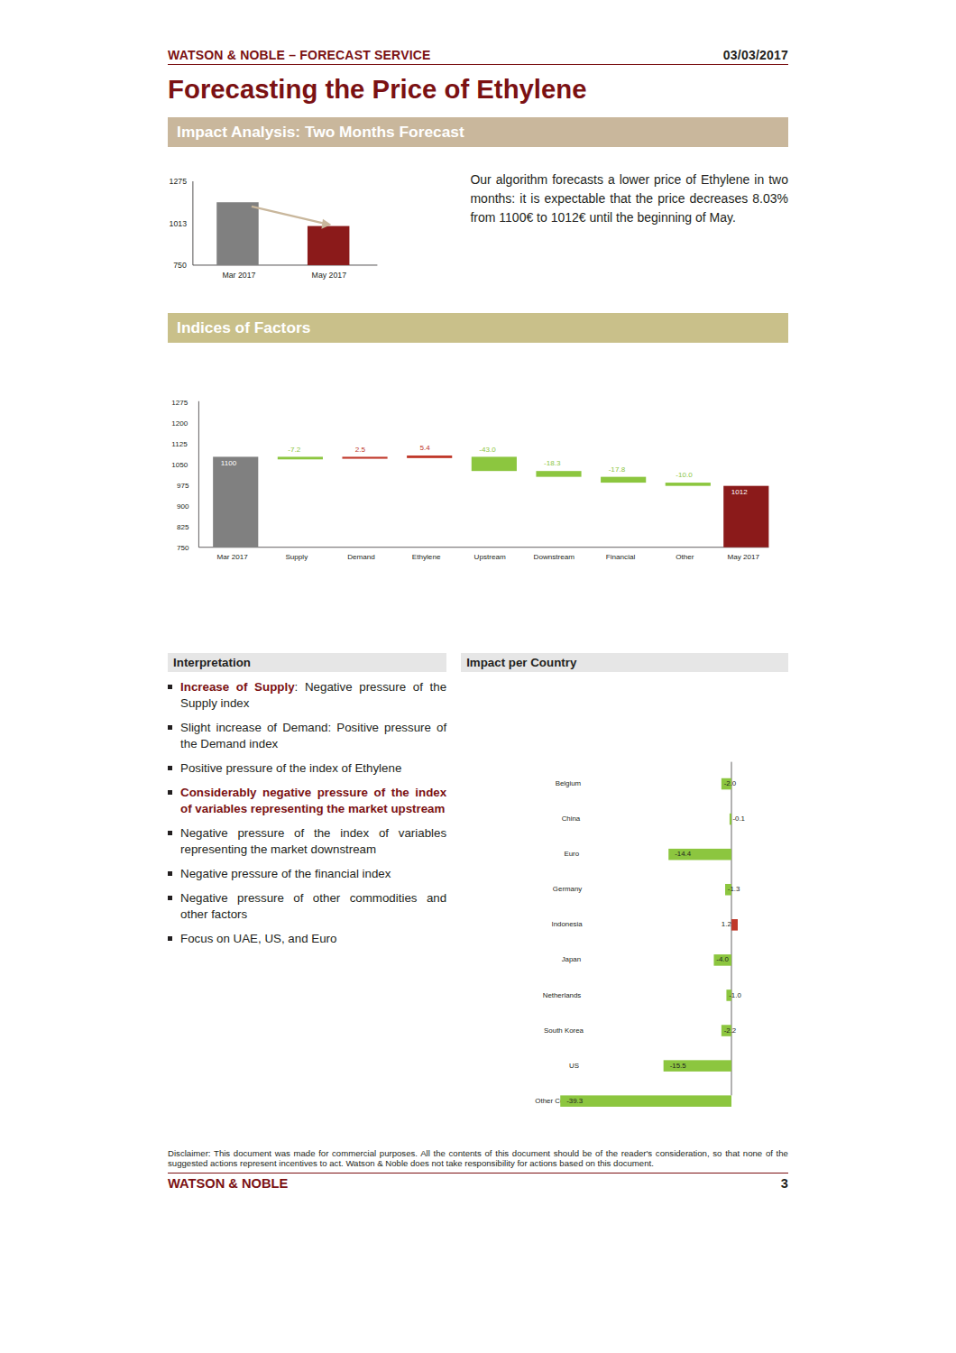WATSON & NOBLE – FORECAST SERVICE
03/03/2017
Forecasting the Price of Ethylene
Impact Analysis: Two Months Forecast
1275 1013 750 Mar 2017 May 2017
Our algorithm forecasts a lower price of Ethylene in two months: it is expectable that the price decreases 8.03% from 1100€ to 1012€ until the beginning of May.
Indices of Factors
1275 1200 1125 1050 975 900 825 750 1100 -7.2 2.5 5.4 -43.0 -18.3 -17.8 -10.0 1012 Mar 2017 Supply Demand Ethylene Upstream Downstream Financial Other May 2017
Interpretation
Increase of Supply: Negative pressure of the Supply index
Slight increase of Demand: Positive pressure of the Demand index
Positive pressure of the index of Ethylene
Considerably negative pressure of the index of variables representing the market upstream
Negative pressure of the index of variables representing the market downstream
Negative pressure of the financial index
Negative pressure of other commodities and other factors
Focus on UAE, US, and Euro
Impact per Country
Belgium -2.0 China -0.1 Euro -14.4 Germany -1.3 Indonesia 1.2 Japan -4.0 Netherlands -1.0 South Korea -2.2 US -15.5 Other Countries -39.3
Disclaimer: This document was made for commercial purposes. All the contents of this document should be of the reader's consideration, so that none of the suggested actions represent incentives to act. Watson & Noble does not take responsibility for actions based on this document.
WATSON & NOBLE
3